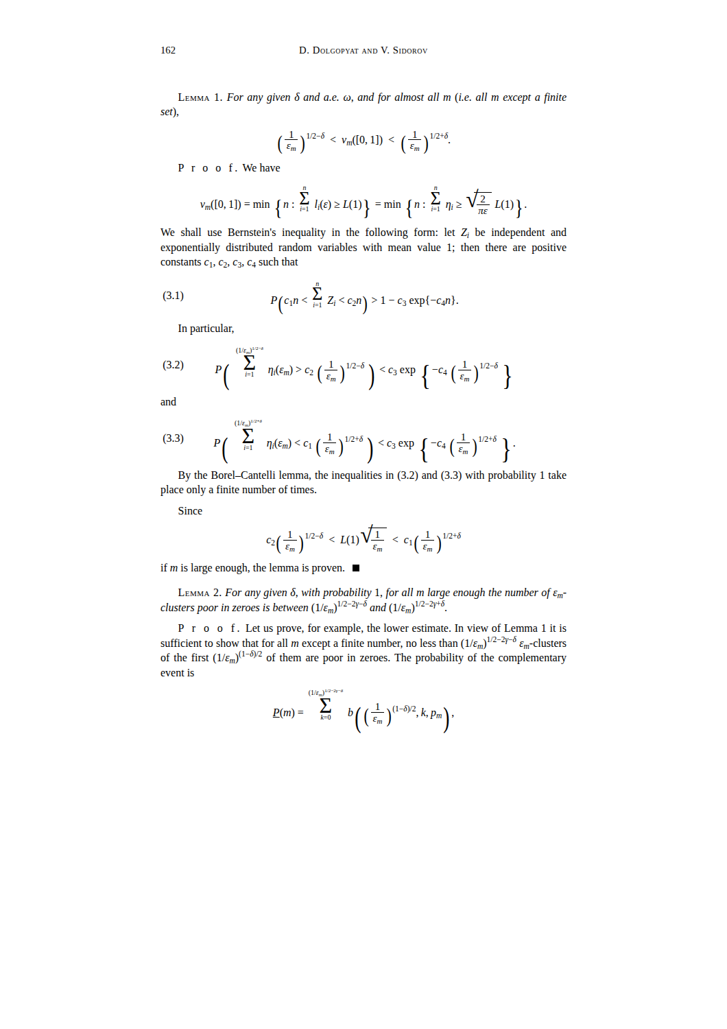162
D. Dolgopyat and V. Sidorov
Lemma 1. For any given δ and a.e. ω, and for almost all m (i.e. all m except a finite set),
(1 εm)1/2−δ < νm([0, 1]) < (1 εm)1/2+δ.
P r o o f. We have
νm([0, 1]) = min {n : nΣi=1 li(ε) ≥ L(1)} = min {n : nΣi=1 ηi ≥ 2 πε L(1)}.
We shall use Bernstein's inequality in the following form: let Zi be independent and exponentially distributed random variables with mean value 1; then there are positive constants c1, c2, c3, c4 such that
(3.1)
P(c1n < nΣi=1 Zi < c2n) > 1 − c3 exp{−c4n}.
In particular,
(3.2)
P( (1/εm)1/2−δ Σi=1 ηi(εm) > c2 (1 εm)1/2−δ ) < c3 exp {−c4 (1 εm)1/2−δ }
and
(3.3)
P( (1/εm)1/2+δ Σi=1 ηi(εm) < c1 (1 εm)1/2+δ ) < c3 exp {−c4 (1 εm)1/2+δ }.
By the Borel–Cantelli lemma, the inequalities in (3.2) and (3.3) with probability 1 take place only a finite number of times.
Since
c2(1 εm)1/2−δ < L(1)1 εm < c1(1 εm)1/2+δ
if m is large enough, the lemma is proven.
Lemma 2. For any given δ, with probability 1, for all m large enough the number of εm-clusters poor in zeroes is between (1/εm)1/2−2γ−δ and (1/εm)1/2−2γ+δ.
P r o o f. Let us prove, for example, the lower estimate. In view of Lemma 1 it is sufficient to show that for all m except a finite number, no less than (1/εm)1/2−2γ−δ εm-clusters of the first (1/εm)(1−δ)/2 of them are poor in zeroes. The probability of the complementary event is
P(m) = (1/εm)1/2−2γ−δ Σk=0 b((1 εm)(1−δ)/2, k, pm),